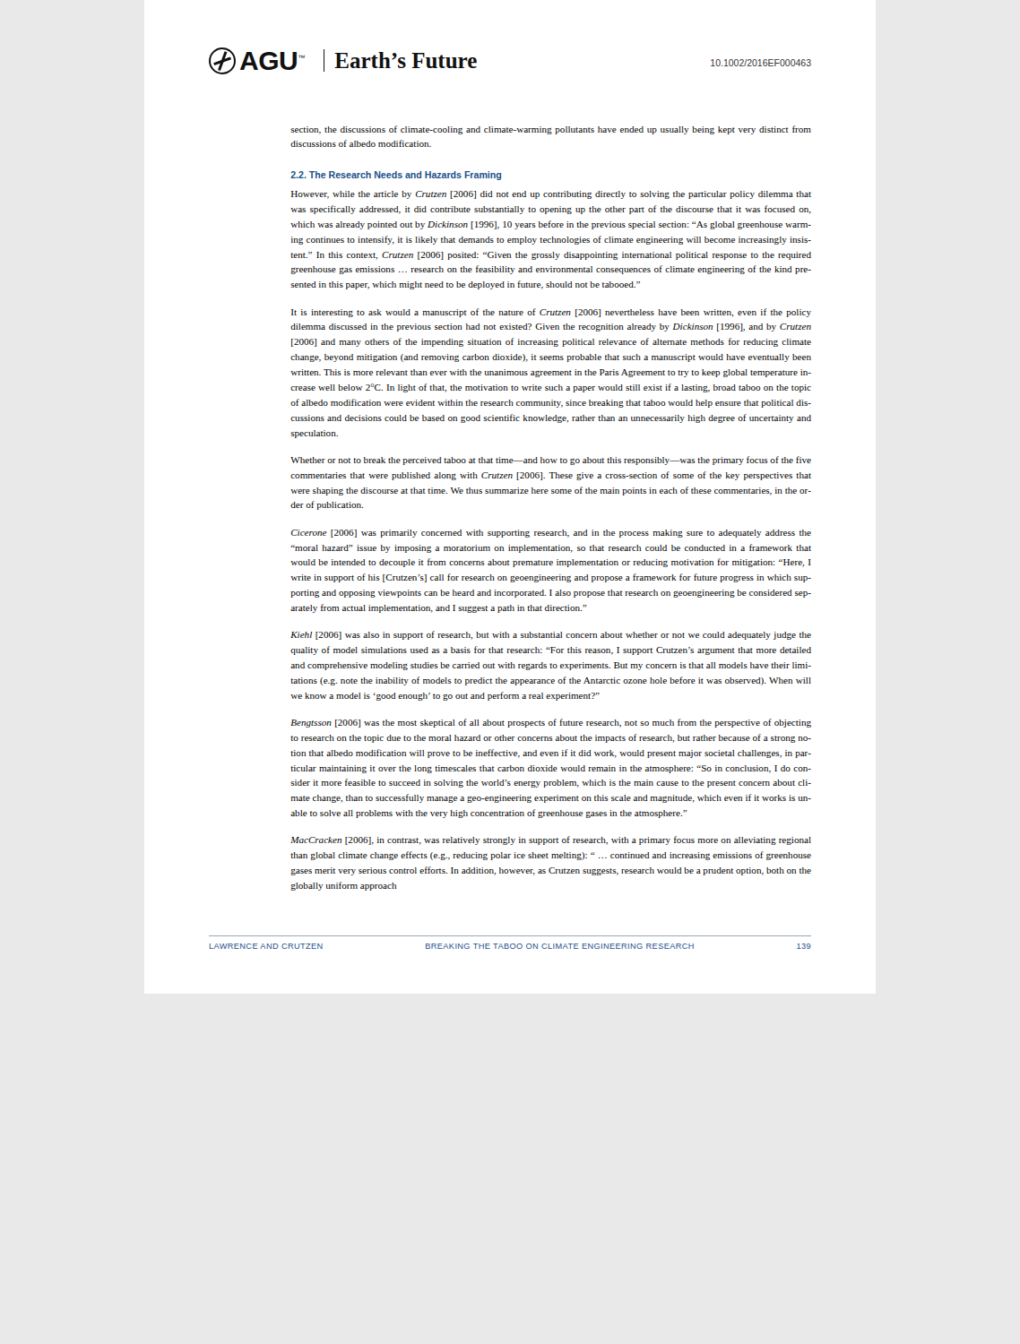AGU™
Earth’s Future
10.1002/2016EF000463
section, the discussions of climate-cooling and climate-warming pollutants have ended up usually being kept very distinct from discussions of albedo modification.
2.2. The Research Needs and Hazards Framing
However, while the article by Crutzen [2006] did not end up contributing directly to solving the particular policy dilemma that was specifically addressed, it did contribute substantially to opening up the other part of the discourse that it was focused on, which was already pointed out by Dickinson [1996], 10 years before in the previous special section: “As global greenhouse warming continues to intensify, it is likely that demands to employ technologies of climate engineering will become increasingly insistent.” In this context, Crutzen [2006] posited: “Given the grossly disappointing international political response to the required greenhouse gas emissions … research on the feasibility and environmental consequences of climate engineering of the kind presented in this paper, which might need to be deployed in future, should not be tabooed.”
It is interesting to ask would a manuscript of the nature of Crutzen [2006] nevertheless have been written, even if the policy dilemma discussed in the previous section had not existed? Given the recognition already by Dickinson [1996], and by Crutzen [2006] and many others of the impending situation of increasing political relevance of alternate methods for reducing climate change, beyond mitigation (and removing carbon dioxide), it seems probable that such a manuscript would have eventually been written. This is more relevant than ever with the unanimous agreement in the Paris Agreement to try to keep global temperature increase well below 2°C. In light of that, the motivation to write such a paper would still exist if a lasting, broad taboo on the topic of albedo modification were evident within the research community, since breaking that taboo would help ensure that political discussions and decisions could be based on good scientific knowledge, rather than an unnecessarily high degree of uncertainty and speculation.
Whether or not to break the perceived taboo at that time—and how to go about this responsibly—was the primary focus of the five commentaries that were published along with Crutzen [2006]. These give a cross-section of some of the key perspectives that were shaping the discourse at that time. We thus summarize here some of the main points in each of these commentaries, in the order of publication.
Cicerone [2006] was primarily concerned with supporting research, and in the process making sure to adequately address the “moral hazard” issue by imposing a moratorium on implementation, so that research could be conducted in a framework that would be intended to decouple it from concerns about premature implementation or reducing motivation for mitigation: “Here, I write in support of his [Crutzen’s] call for research on geoengineering and propose a framework for future progress in which supporting and opposing viewpoints can be heard and incorporated. I also propose that research on geoengineering be considered separately from actual implementation, and I suggest a path in that direction.”
Kiehl [2006] was also in support of research, but with a substantial concern about whether or not we could adequately judge the quality of model simulations used as a basis for that research: “For this reason, I support Crutzen’s argument that more detailed and comprehensive modeling studies be carried out with regards to experiments. But my concern is that all models have their limitations (e.g. note the inability of models to predict the appearance of the Antarctic ozone hole before it was observed). When will we know a model is ‘good enough’ to go out and perform a real experiment?”
Bengtsson [2006] was the most skeptical of all about prospects of future research, not so much from the perspective of objecting to research on the topic due to the moral hazard or other concerns about the impacts of research, but rather because of a strong notion that albedo modification will prove to be ineffective, and even if it did work, would present major societal challenges, in particular maintaining it over the long timescales that carbon dioxide would remain in the atmosphere: “So in conclusion, I do consider it more feasible to succeed in solving the world’s energy problem, which is the main cause to the present concern about climate change, than to successfully manage a geo-engineering experiment on this scale and magnitude, which even if it works is unable to solve all problems with the very high concentration of greenhouse gases in the atmosphere.”
MacCracken [2006], in contrast, was relatively strongly in support of research, with a primary focus more on alleviating regional than global climate change effects (e.g., reducing polar ice sheet melting): “ … continued and increasing emissions of greenhouse gases merit very serious control efforts. In addition, however, as Crutzen suggests, research would be a prudent option, both on the globally uniform approach
Lawrence and Crutzen
Breaking the Taboo on Climate Engineering Research
139